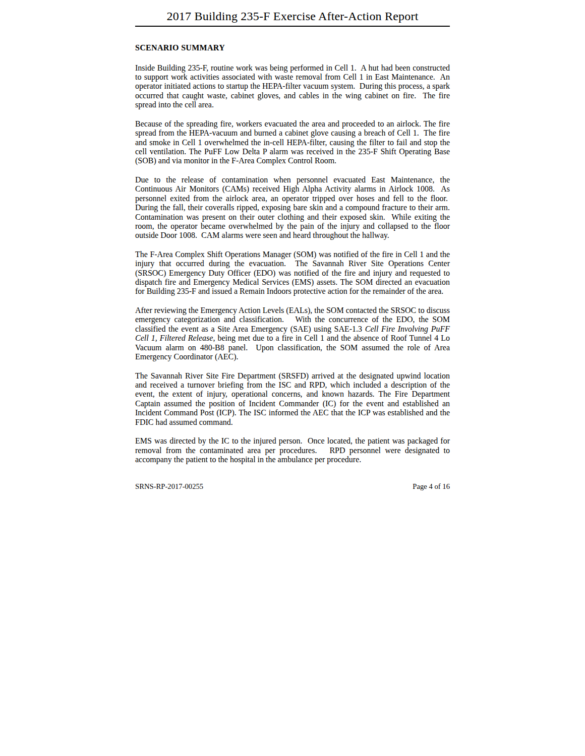2017 Building 235-F Exercise After-Action Report
SCENARIO SUMMARY
Inside Building 235-F, routine work was being performed in Cell 1. A hut had been constructed to support work activities associated with waste removal from Cell 1 in East Maintenance. An operator initiated actions to startup the HEPA-filter vacuum system. During this process, a spark occurred that caught waste, cabinet gloves, and cables in the wing cabinet on fire. The fire spread into the cell area.
Because of the spreading fire, workers evacuated the area and proceeded to an airlock. The fire spread from the HEPA-vacuum and burned a cabinet glove causing a breach of Cell 1. The fire and smoke in Cell 1 overwhelmed the in-cell HEPA-filter, causing the filter to fail and stop the cell ventilation. The PuFF Low Delta P alarm was received in the 235-F Shift Operating Base (SOB) and via monitor in the F-Area Complex Control Room.
Due to the release of contamination when personnel evacuated East Maintenance, the Continuous Air Monitors (CAMs) received High Alpha Activity alarms in Airlock 1008. As personnel exited from the airlock area, an operator tripped over hoses and fell to the floor. During the fall, their coveralls ripped, exposing bare skin and a compound fracture to their arm. Contamination was present on their outer clothing and their exposed skin. While exiting the room, the operator became overwhelmed by the pain of the injury and collapsed to the floor outside Door 1008. CAM alarms were seen and heard throughout the hallway.
The F-Area Complex Shift Operations Manager (SOM) was notified of the fire in Cell 1 and the injury that occurred during the evacuation. The Savannah River Site Operations Center (SRSOC) Emergency Duty Officer (EDO) was notified of the fire and injury and requested to dispatch fire and Emergency Medical Services (EMS) assets. The SOM directed an evacuation for Building 235-F and issued a Remain Indoors protective action for the remainder of the area.
After reviewing the Emergency Action Levels (EALs), the SOM contacted the SRSOC to discuss emergency categorization and classification. With the concurrence of the EDO, the SOM classified the event as a Site Area Emergency (SAE) using SAE-1.3 Cell Fire Involving PuFF Cell 1, Filtered Release, being met due to a fire in Cell 1 and the absence of Roof Tunnel 4 Lo Vacuum alarm on 480-B8 panel. Upon classification, the SOM assumed the role of Area Emergency Coordinator (AEC).
The Savannah River Site Fire Department (SRSFD) arrived at the designated upwind location and received a turnover briefing from the ISC and RPD, which included a description of the event, the extent of injury, operational concerns, and known hazards. The Fire Department Captain assumed the position of Incident Commander (IC) for the event and established an Incident Command Post (ICP). The ISC informed the AEC that the ICP was established and the FDIC had assumed command.
EMS was directed by the IC to the injured person. Once located, the patient was packaged for removal from the contaminated area per procedures. RPD personnel were designated to accompany the patient to the hospital in the ambulance per procedure.
SRNS-RP-2017-00255 Page 4 of 16